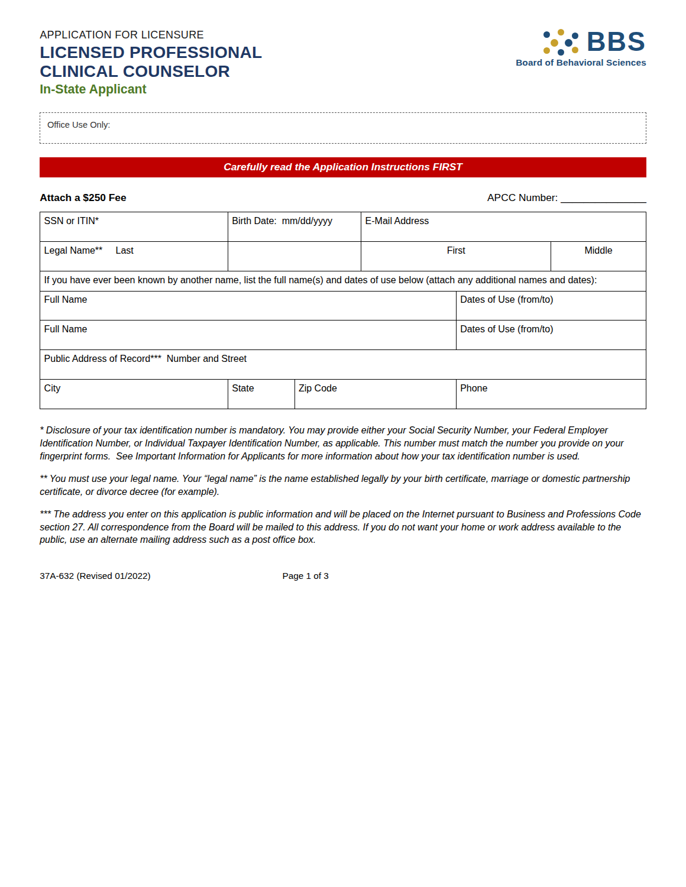APPLICATION FOR LICENSURE
LICENSED PROFESSIONAL
CLINICAL COUNSELOR
In-State Applicant
BBS
Board of Behavioral Sciences
Office Use Only:
Carefully read the Application Instructions FIRST
Attach a $250 Fee APCC Number: _______________
| SSN or ITIN* | Birth Date: mm/dd/yyyy | E-Mail Address |
| Legal Name** Last | | First | Middle |
| If you have ever been known by another name, list the full name(s) and dates of use below (attach any additional names and dates): |
| Full Name | Dates of Use (from/to) |
| Full Name | Dates of Use (from/to) |
| Public Address of Record*** Number and Street |
| City | State | Zip Code | Phone |
* Disclosure of your tax identification number is mandatory. You may provide either your Social Security Number, your Federal Employer Identification Number, or Individual Taxpayer Identification Number, as applicable. This number must match the number you provide on your fingerprint forms. See Important Information for Applicants for more information about how your tax identification number is used.
** You must use your legal name. Your “legal name” is the name established legally by your birth certificate, marriage or domestic partnership certificate, or divorce decree (for example).
*** The address you enter on this application is public information and will be placed on the Internet pursuant to Business and Professions Code section 27. All correspondence from the Board will be mailed to this address. If you do not want your home or work address available to the public, use an alternate mailing address such as a post office box.
37A-632 (Revised 01/2022)
Page 1 of 3